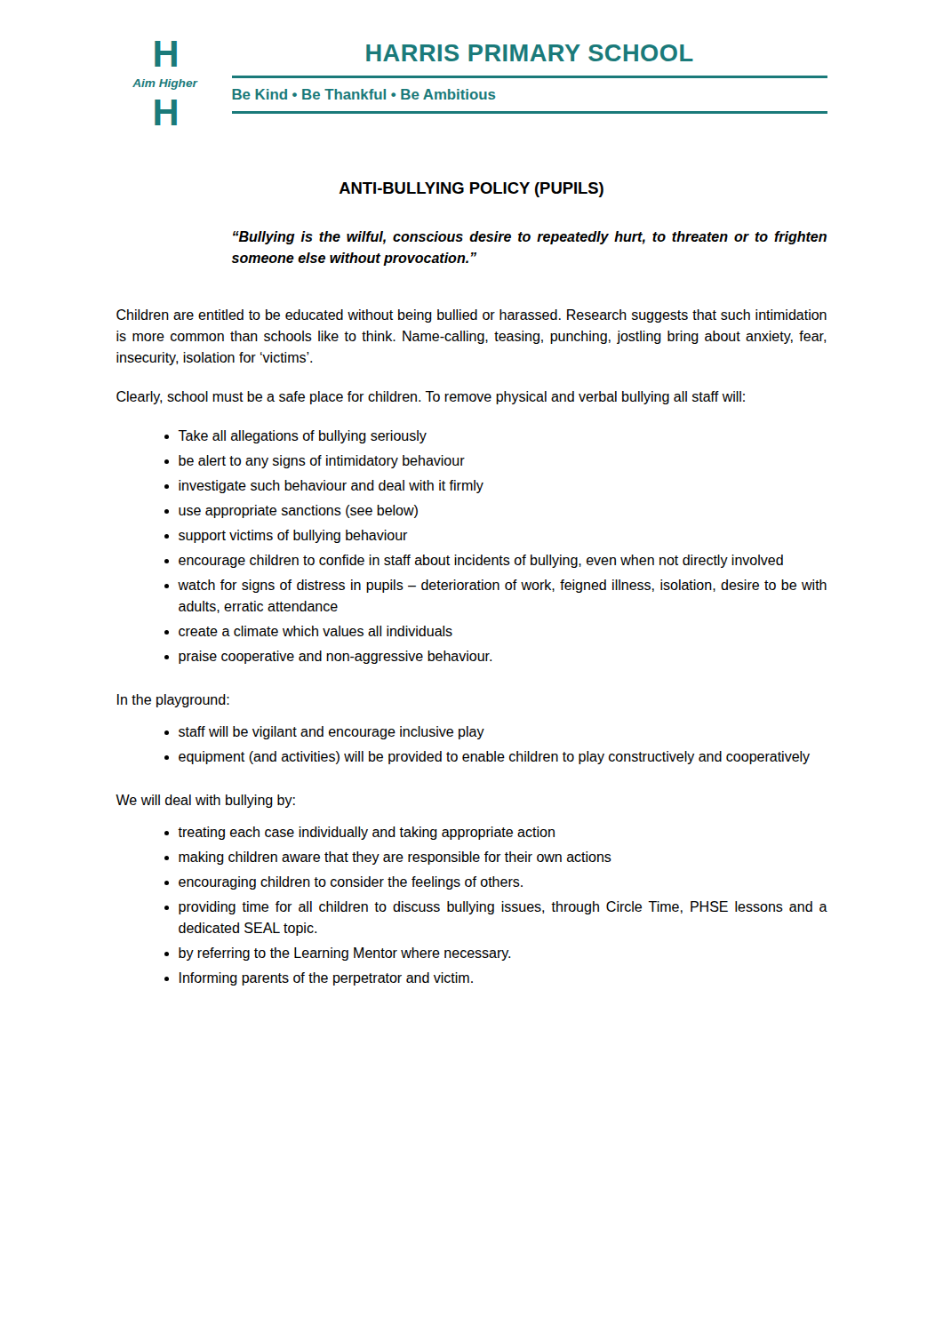H
Aim Higher
H
HARRIS PRIMARY SCHOOL
Be Kind • Be Thankful • Be Ambitious
ANTI-BULLYING POLICY (PUPILS)
“Bullying is the wilful, conscious desire to repeatedly hurt, to threaten or to frighten someone else without provocation.”
Children are entitled to be educated without being bullied or harassed. Research suggests that such intimidation is more common than schools like to think. Name-calling, teasing, punching, jostling bring about anxiety, fear, insecurity, isolation for ‘victims’.
Clearly, school must be a safe place for children. To remove physical and verbal bullying all staff will:
Take all allegations of bullying seriously
be alert to any signs of intimidatory behaviour
investigate such behaviour and deal with it firmly
use appropriate sanctions (see below)
support victims of bullying behaviour
encourage children to confide in staff about incidents of bullying, even when not directly involved
watch for signs of distress in pupils – deterioration of work, feigned illness, isolation, desire to be with adults, erratic attendance
create a climate which values all individuals
praise cooperative and non-aggressive behaviour.
In the playground:
staff will be vigilant and encourage inclusive play
equipment (and activities) will be provided to enable children to play constructively and cooperatively
We will deal with bullying by:
treating each case individually and taking appropriate action
making children aware that they are responsible for their own actions
encouraging children to consider the feelings of others.
providing time for all children to discuss bullying issues, through Circle Time, PHSE lessons and a dedicated SEAL topic.
by referring to the Learning Mentor where necessary.
Informing parents of the perpetrator and victim.